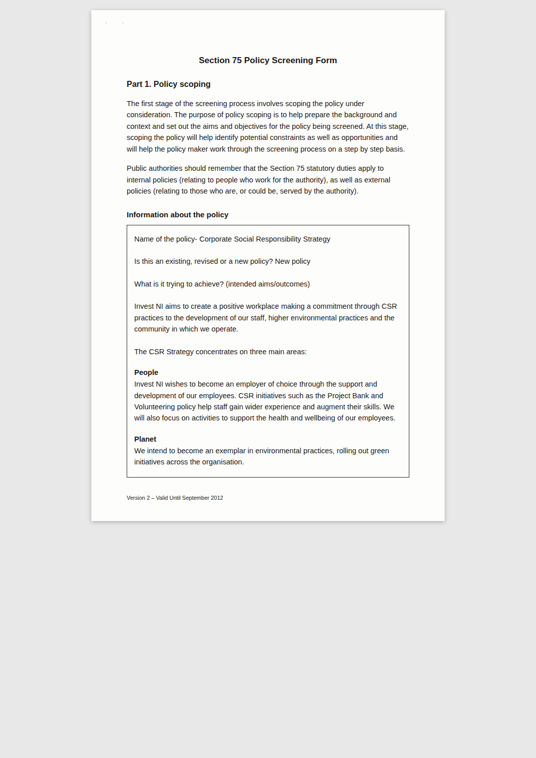. .
Section 75 Policy Screening Form
Part 1. Policy scoping
The first stage of the screening process involves scoping the policy under consideration. The purpose of policy scoping is to help prepare the background and context and set out the aims and objectives for the policy being screened. At this stage, scoping the policy will help identify potential constraints as well as opportunities and will help the policy maker work through the screening process on a step by step basis.
Public authorities should remember that the Section 75 statutory duties apply to internal policies (relating to people who work for the authority), as well as external policies (relating to those who are, or could be, served by the authority).
Information about the policy
Name of the policy- Corporate Social Responsibility Strategy
Is this an existing, revised or a new policy? New policy
What is it trying to achieve? (intended aims/outcomes)
Invest NI aims to create a positive workplace making a commitment through CSR practices to the development of our staff, higher environmental practices and the community in which we operate.
The CSR Strategy concentrates on three main areas:
People
Invest NI wishes to become an employer of choice through the support and development of our employees. CSR initiatives such as the Project Bank and Volunteering policy help staff gain wider experience and augment their skills. We will also focus on activities to support the health and wellbeing of our employees.
Planet
We intend to become an exemplar in environmental practices, rolling out green initiatives across the organisation.
Version 2 – Valid Until September 2012